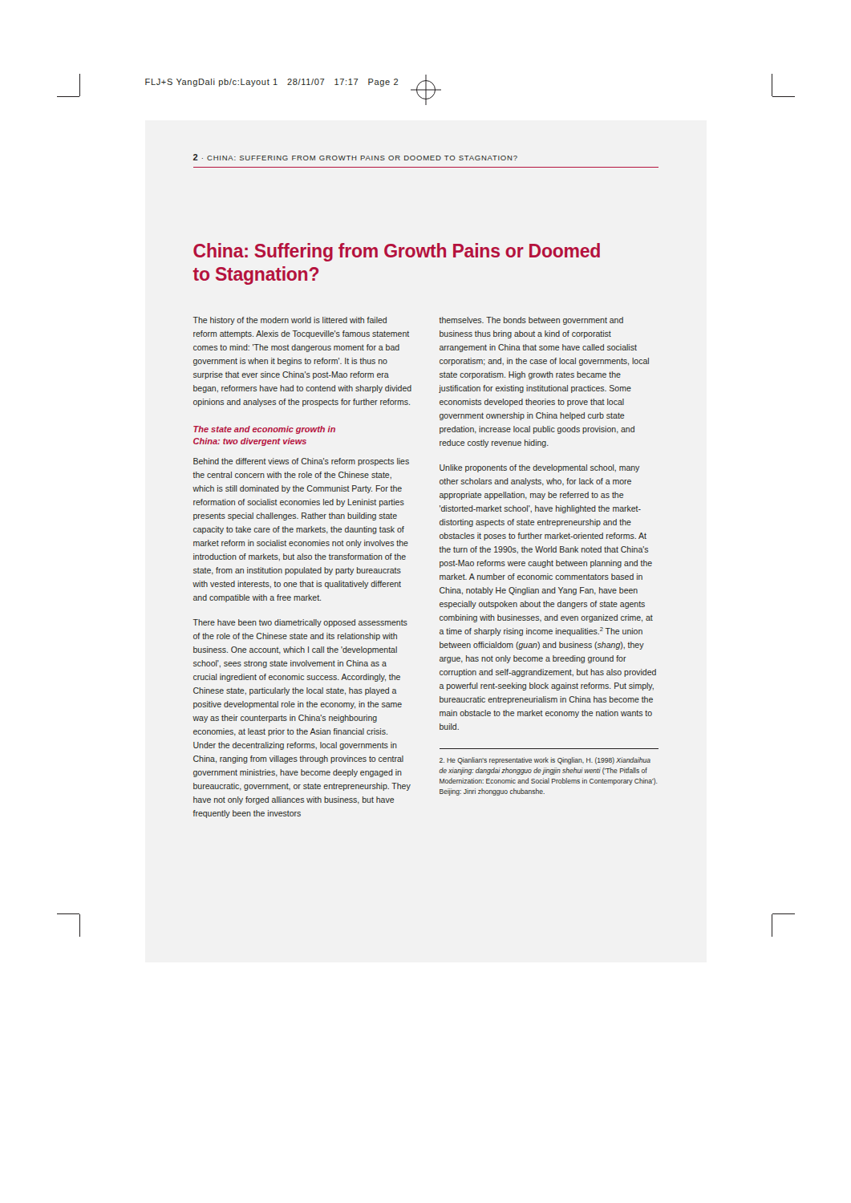FLJ+S YangDali pb/c:Layout 1 28/11/07 17:17 Page 2
2 · CHINA: SUFFERING FROM GROWTH PAINS OR DOOMED TO STAGNATION?
China: Suffering from Growth Pains or Doomed
to Stagnation?
The history of the modern world is littered with failed reform attempts. Alexis de Tocqueville's famous statement comes to mind: 'The most dangerous moment for a bad government is when it begins to reform'. It is thus no surprise that ever since China's post-Mao reform era began, reformers have had to contend with sharply divided opinions and analyses of the prospects for further reforms.
The state and economic growth in
China: two divergent views
Behind the different views of China's reform prospects lies the central concern with the role of the Chinese state, which is still dominated by the Communist Party. For the reformation of socialist economies led by Leninist parties presents special challenges. Rather than building state capacity to take care of the markets, the daunting task of market reform in socialist economies not only involves the introduction of markets, but also the transformation of the state, from an institution populated by party bureaucrats with vested interests, to one that is qualitatively different and compatible with a free market.
There have been two diametrically opposed assessments of the role of the Chinese state and its relationship with business. One account, which I call the 'developmental school', sees strong state involvement in China as a crucial ingredient of economic success. Accordingly, the Chinese state, particularly the local state, has played a positive developmental role in the economy, in the same way as their counterparts in China's neighbouring economies, at least prior to the Asian financial crisis. Under the decentralizing reforms, local governments in China, ranging from villages through provinces to central government ministries, have become deeply engaged in bureaucratic, government, or state entrepreneurship. They have not only forged alliances with business, but have frequently been the investors
themselves. The bonds between government and business thus bring about a kind of corporatist arrangement in China that some have called socialist corporatism; and, in the case of local governments, local state corporatism. High growth rates became the justification for existing institutional practices. Some economists developed theories to prove that local government ownership in China helped curb state predation, increase local public goods provision, and reduce costly revenue hiding.
Unlike proponents of the developmental school, many other scholars and analysts, who, for lack of a more appropriate appellation, may be referred to as the 'distorted-market school', have highlighted the market-distorting aspects of state entrepreneurship and the obstacles it poses to further market-oriented reforms. At the turn of the 1990s, the World Bank noted that China's post-Mao reforms were caught between planning and the market. A number of economic commentators based in China, notably He Qinglian and Yang Fan, have been especially outspoken about the dangers of state agents combining with businesses, and even organized crime, at a time of sharply rising income inequalities.2 The union between officialdom (guan) and business (shang), they argue, has not only become a breeding ground for corruption and self-aggrandizement, but has also provided a powerful rent-seeking block against reforms. Put simply, bureaucratic entrepreneurialism in China has become the main obstacle to the market economy the nation wants to build.
2. He Qianlian's representative work is Qinglian, H. (1998) Xiandaihua de xianjing: dangdai zhongguo de jingjin shehui wenti ('The Pitfalls of Modernization: Economic and Social Problems in Contemporary China'). Beijing: Jinri zhongguo chubanshe.